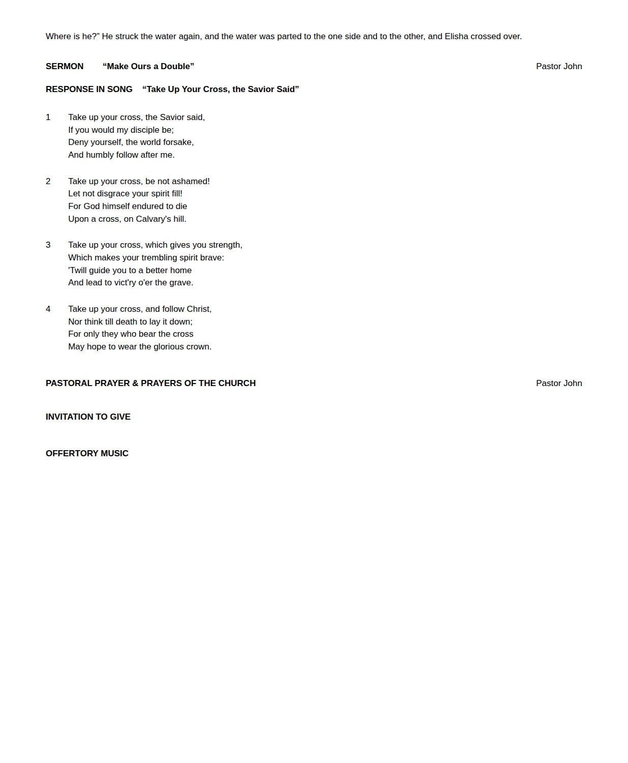Where is he?” He struck the water again, and the water was parted to the one side and to the other, and Elisha crossed over.
SERMON “Make Ours a Double” Pastor John
RESPONSE IN SONG “Take Up Your Cross, the Savior Said”
1
Take up your cross, the Savior said,
If you would my disciple be;
Deny yourself, the world forsake,
And humbly follow after me.
2
Take up your cross, be not ashamed!
Let not disgrace your spirit fill!
For God himself endured to die
Upon a cross, on Calvary's hill.
3
Take up your cross, which gives you strength,
Which makes your trembling spirit brave:
'Twill guide you to a better home
And lead to vict'ry o'er the grave.
4
Take up your cross, and follow Christ,
Nor think till death to lay it down;
For only they who bear the cross
May hope to wear the glorious crown.
PASTORAL PRAYER & PRAYERS OF THE CHURCH Pastor John
INVITATION TO GIVE
OFFERTORY MUSIC